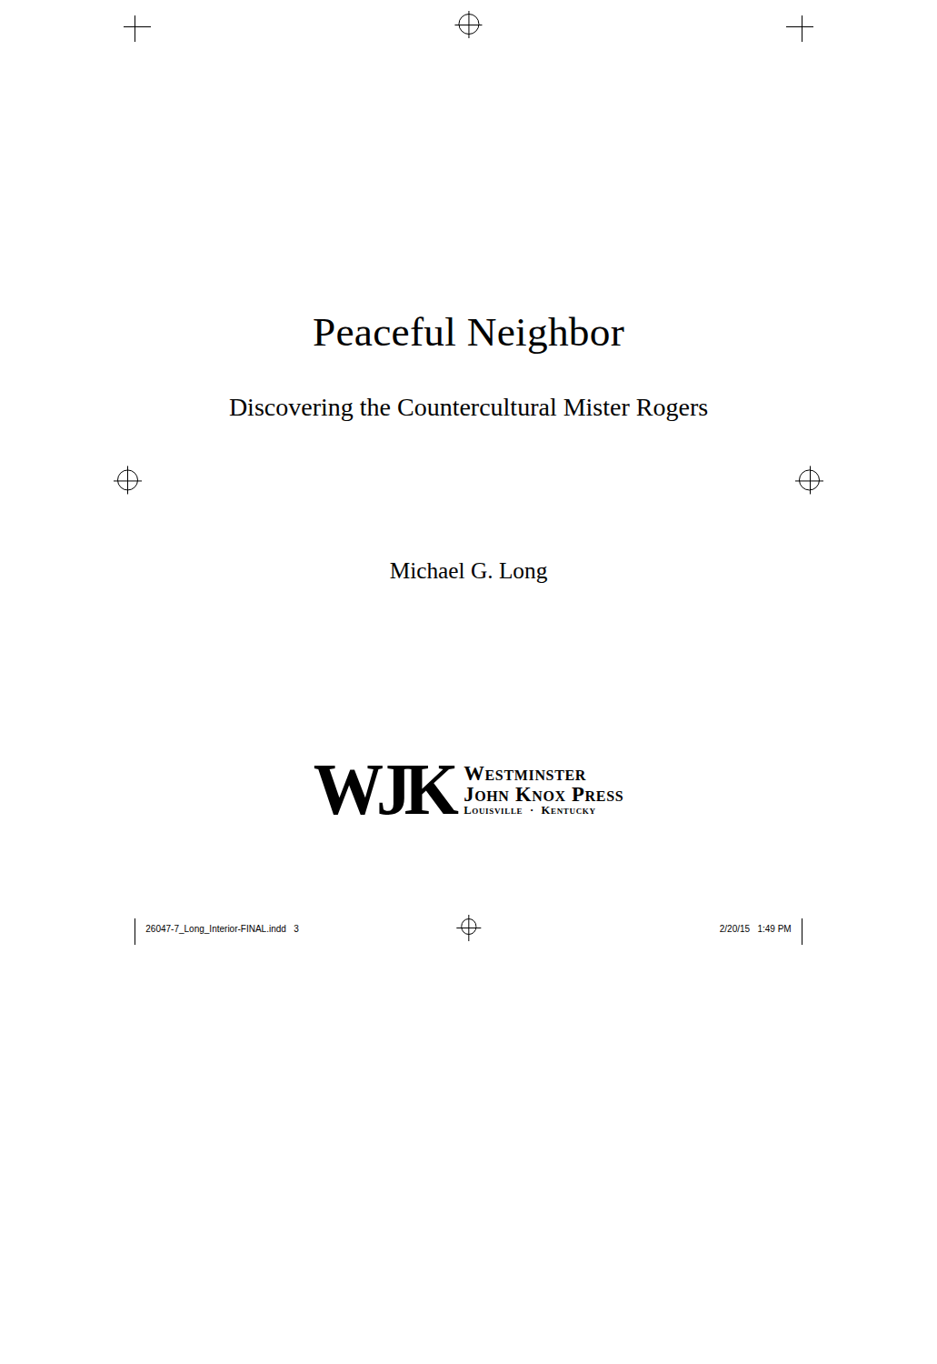Peaceful Neighbor
Discovering the Countercultural Mister Rogers
Michael G. Long
WJK Westminster John Knox Press Louisville · Kentucky
26047-7_Long_Interior-FINAL.indd 3 2/20/15 1:49 PM